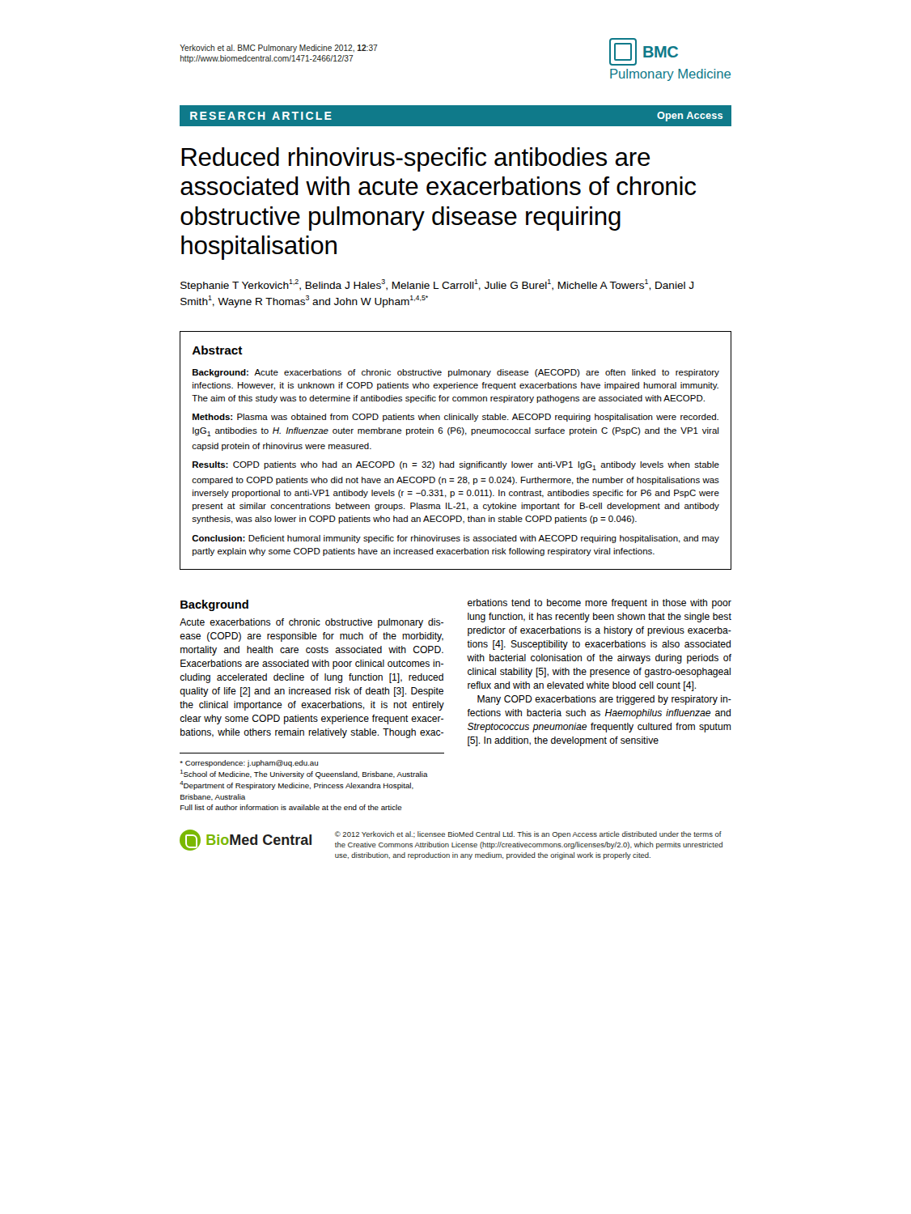BMC
Pulmonary Medicine
Yerkovich et al. BMC Pulmonary Medicine 2012, 12:37
http://www.biomedcentral.com/1471-2466/12/37
RESEARCH ARTICLE
Open Access
Reduced rhinovirus-specific antibodies are associated with acute exacerbations of chronic obstructive pulmonary disease requiring hospitalisation
Stephanie T Yerkovich1,2, Belinda J Hales3, Melanie L Carroll1, Julie G Burel1, Michelle A Towers1, Daniel J Smith1, Wayne R Thomas3 and John W Upham1,4,5*
Abstract
Background: Acute exacerbations of chronic obstructive pulmonary disease (AECOPD) are often linked to respiratory infections. However, it is unknown if COPD patients who experience frequent exacerbations have impaired humoral immunity. The aim of this study was to determine if antibodies specific for common respiratory pathogens are associated with AECOPD.
Methods: Plasma was obtained from COPD patients when clinically stable. AECOPD requiring hospitalisation were recorded. IgG1 antibodies to H. Influenzae outer membrane protein 6 (P6), pneumococcal surface protein C (PspC) and the VP1 viral capsid protein of rhinovirus were measured.
Results: COPD patients who had an AECOPD (n = 32) had significantly lower anti-VP1 IgG1 antibody levels when stable compared to COPD patients who did not have an AECOPD (n = 28, p = 0.024). Furthermore, the number of hospitalisations was inversely proportional to anti-VP1 antibody levels (r = −0.331, p = 0.011). In contrast, antibodies specific for P6 and PspC were present at similar concentrations between groups. Plasma IL-21, a cytokine important for B-cell development and antibody synthesis, was also lower in COPD patients who had an AECOPD, than in stable COPD patients (p = 0.046).
Conclusion: Deficient humoral immunity specific for rhinoviruses is associated with AECOPD requiring hospitalisation, and may partly explain why some COPD patients have an increased exacerbation risk following respiratory viral infections.
Background
Acute exacerbations of chronic obstructive pulmonary disease (COPD) are responsible for much of the morbidity, mortality and health care costs associated with COPD. Exacerbations are associated with poor clinical outcomes including accelerated decline of lung function [1], reduced quality of life [2] and an increased risk of death [3]. Despite the clinical importance of exacerbations, it is not entirely clear why some COPD patients experience frequent exacerbations, while others remain relatively stable. Though exacerbations tend to become more frequent in those with poor lung function, it has recently been shown that the single best predictor of exacerbations is a history of previous exacerbations [4]. Susceptibility to exacerbations is also associated with bacterial colonisation of the airways during periods of clinical stability [5], with the presence of gastro-oesophageal reflux and with an elevated white blood cell count [4].
Many COPD exacerbations are triggered by respiratory infections with bacteria such as Haemophilus influenzae and Streptococcus pneumoniae frequently cultured from sputum [5]. In addition, the development of sensitive
* Correspondence: j.upham@uq.edu.au
1School of Medicine, The University of Queensland, Brisbane, Australia
4Department of Respiratory Medicine, Princess Alexandra Hospital, Brisbane, Australia
Full list of author information is available at the end of the article
Bio Med Central
© 2012 Yerkovich et al.; licensee BioMed Central Ltd. This is an Open Access article distributed under the terms of the Creative Commons Attribution License (http://creativecommons.org/licenses/by/2.0), which permits unrestricted use, distribution, and reproduction in any medium, provided the original work is properly cited.